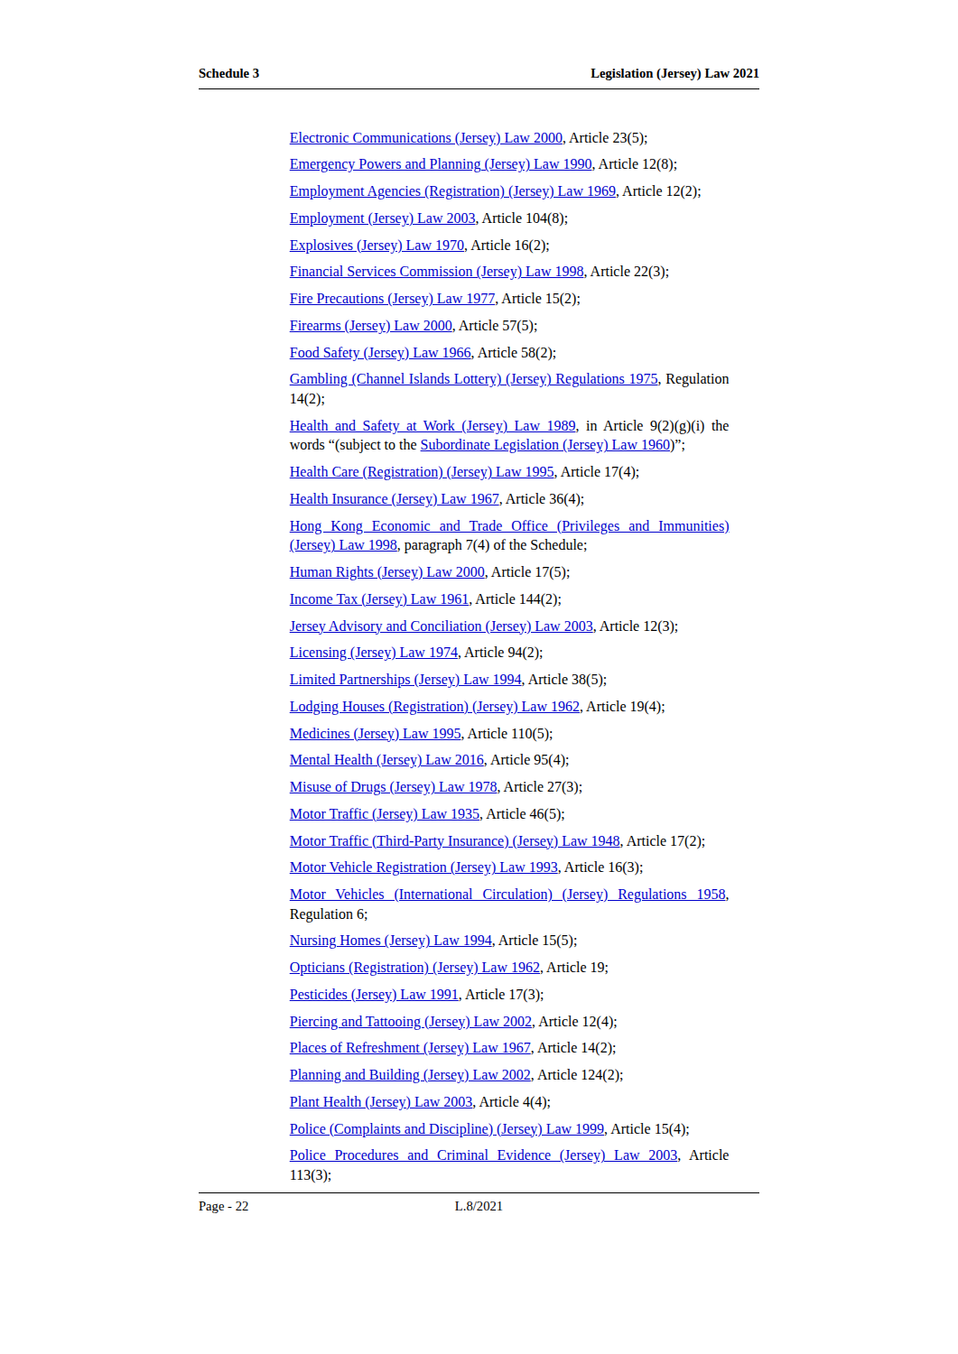Schedule 3 Legislation (Jersey) Law 2021
Electronic Communications (Jersey) Law 2000, Article 23(5);
Emergency Powers and Planning (Jersey) Law 1990, Article 12(8);
Employment Agencies (Registration) (Jersey) Law 1969, Article 12(2);
Employment (Jersey) Law 2003, Article 104(8);
Explosives (Jersey) Law 1970, Article 16(2);
Financial Services Commission (Jersey) Law 1998, Article 22(3);
Fire Precautions (Jersey) Law 1977, Article 15(2);
Firearms (Jersey) Law 2000, Article 57(5);
Food Safety (Jersey) Law 1966, Article 58(2);
Gambling (Channel Islands Lottery) (Jersey) Regulations 1975, Regulation 14(2);
Health and Safety at Work (Jersey) Law 1989, in Article 9(2)(g)(i) the words “(subject to the Subordinate Legislation (Jersey) Law 1960)”;
Health Care (Registration) (Jersey) Law 1995, Article 17(4);
Health Insurance (Jersey) Law 1967, Article 36(4);
Hong Kong Economic and Trade Office (Privileges and Immunities) (Jersey) Law 1998, paragraph 7(4) of the Schedule;
Human Rights (Jersey) Law 2000, Article 17(5);
Income Tax (Jersey) Law 1961, Article 144(2);
Jersey Advisory and Conciliation (Jersey) Law 2003, Article 12(3);
Licensing (Jersey) Law 1974, Article 94(2);
Limited Partnerships (Jersey) Law 1994, Article 38(5);
Lodging Houses (Registration) (Jersey) Law 1962, Article 19(4);
Medicines (Jersey) Law 1995, Article 110(5);
Mental Health (Jersey) Law 2016, Article 95(4);
Misuse of Drugs (Jersey) Law 1978, Article 27(3);
Motor Traffic (Jersey) Law 1935, Article 46(5);
Motor Traffic (Third-Party Insurance) (Jersey) Law 1948, Article 17(2);
Motor Vehicle Registration (Jersey) Law 1993, Article 16(3);
Motor Vehicles (International Circulation) (Jersey) Regulations 1958, Regulation 6;
Nursing Homes (Jersey) Law 1994, Article 15(5);
Opticians (Registration) (Jersey) Law 1962, Article 19;
Pesticides (Jersey) Law 1991, Article 17(3);
Piercing and Tattooing (Jersey) Law 2002, Article 12(4);
Places of Refreshment (Jersey) Law 1967, Article 14(2);
Planning and Building (Jersey) Law 2002, Article 124(2);
Plant Health (Jersey) Law 2003, Article 4(4);
Police (Complaints and Discipline) (Jersey) Law 1999, Article 15(4);
Police Procedures and Criminal Evidence (Jersey) Law 2003, Article 113(3);
Page - 22 L.8/2021